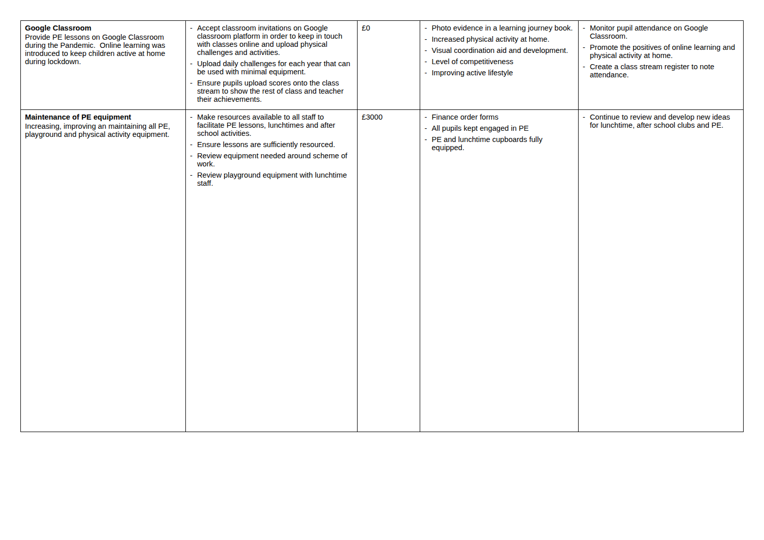| Google Classroom Provide PE lessons on Google Classroom during the Pandemic. Online learning was introduced to keep children active at home during lockdown. | Accept classroom invitations on Google classroom platform in order to keep in touch with classes online and upload physical challenges and activities. Upload daily challenges for each year that can be used with minimal equipment. Ensure pupils upload scores onto the class stream to show the rest of class and teacher their achievements. | £0 | Photo evidence in a learning journey book. Increased physical activity at home. Visual coordination aid and development. Level of competitiveness Improving active lifestyle | Monitor pupil attendance on Google Classroom. Promote the positives of online learning and physical activity at home. Create a class stream register to note attendance. |
| Maintenance of PE equipment Increasing, improving an maintaining all PE, playground and physical activity equipment. | Make resources available to all staff to facilitate PE lessons, lunchtimes and after school activities. Ensure lessons are sufficiently resourced. Review equipment needed around scheme of work. Review playground equipment with lunchtime staff. | £3000 | Finance order forms All pupils kept engaged in PE PE and lunchtime cupboards fully equipped. | Continue to review and develop new ideas for lunchtime, after school clubs and PE. |